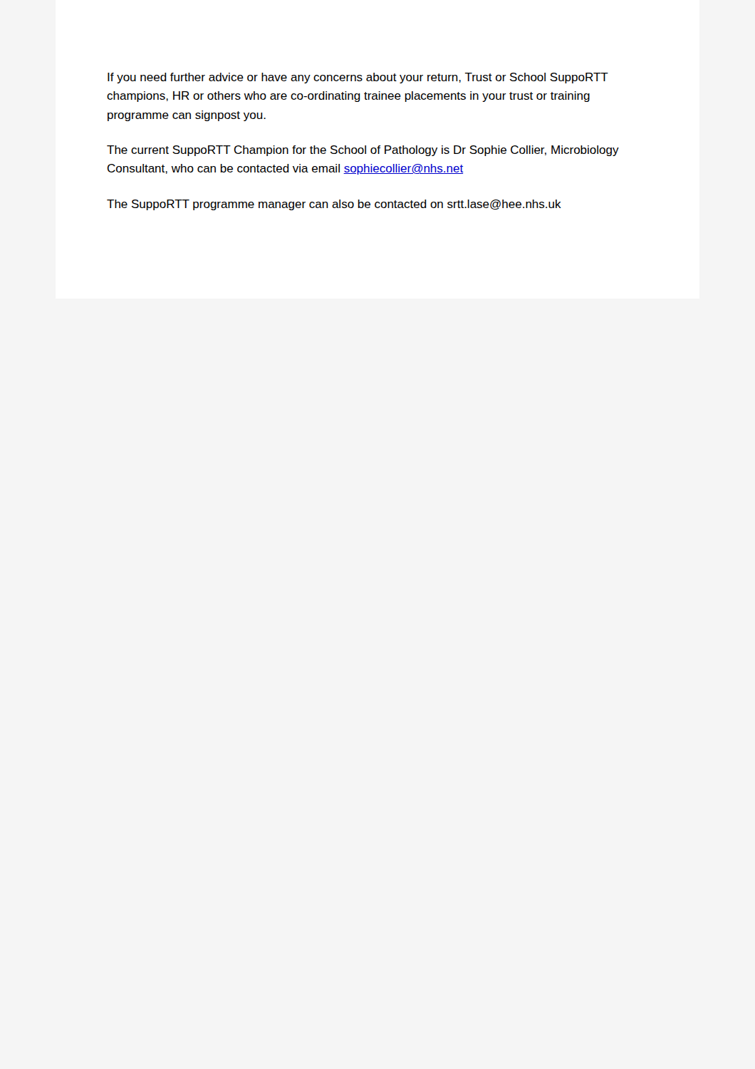If you need further advice or have any concerns about your return, Trust or School SuppoRTT champions, HR or others who are co-ordinating trainee placements in your trust or training programme can signpost you.
The current SuppoRTT Champion for the School of Pathology is Dr Sophie Collier, Microbiology Consultant, who can be contacted via email sophiecollier@nhs.net
The SuppoRTT programme manager can also be contacted on srtt.lase@hee.nhs.uk